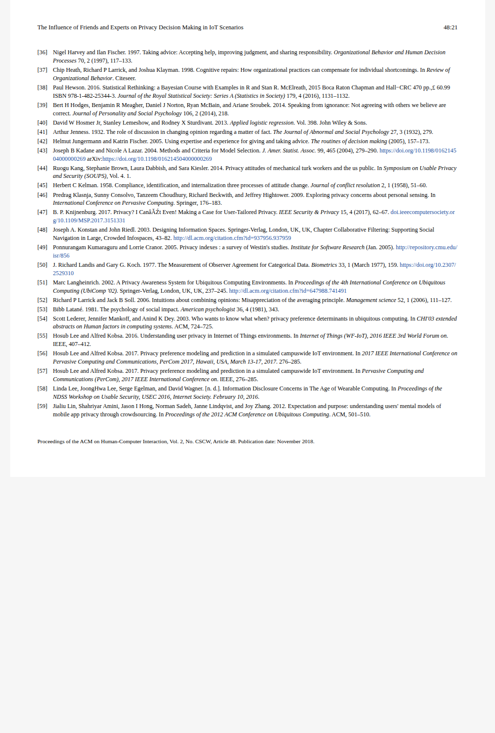The Influence of Friends and Experts on Privacy Decision Making in IoT Scenarios 48:21
[36] Nigel Harvey and Ilan Fischer. 1997. Taking advice: Accepting help, improving judgment, and sharing responsibility. Organizational Behavior and Human Decision Processes 70, 2 (1997), 117–133.
[37] Chip Heath, Richard P Larrick, and Joshua Klayman. 1998. Cognitive repairs: How organizational practices can compensate for individual shortcomings. In Review of Organizational Behavior. Citeseer.
[38] Paul Hewson. 2016. Statistical Rethinking: a Bayesian Course with Examples in R and Stan R. McElreath, 2015 Boca Raton Chapman and Hall−CRC 470 pp.,£ 60.99 ISBN 978-1-482-25344-3. Journal of the Royal Statistical Society: Series A (Statistics in Society) 179, 4 (2016), 1131–1132.
[39] Bert H Hodges, Benjamin R Meagher, Daniel J Norton, Ryan McBain, and Ariane Sroubek. 2014. Speaking from ignorance: Not agreeing with others we believe are correct. Journal of Personality and Social Psychology 106, 2 (2014), 218.
[40] David W Hosmer Jr, Stanley Lemeshow, and Rodney X Sturdivant. 2013. Applied logistic regression. Vol. 398. John Wiley & Sons.
[41] Arthur Jenness. 1932. The role of discussion in changing opinion regarding a matter of fact. The Journal of Abnormal and Social Psychology 27, 3 (1932), 279.
[42] Helmut Jungermann and Katrin Fischer. 2005. Using expertise and experience for giving and taking advice. The routines of decision making (2005), 157–173.
[43] Joseph B Kadane and Nicole A Lazar. 2004. Methods and Criteria for Model Selection. J. Amer. Statist. Assoc. 99, 465 (2004), 279–290. https://doi.org/10.1198/016214504000000269 arXiv:https://doi.org/10.1198/016214504000000269
[44] Ruogu Kang, Stephanie Brown, Laura Dabbish, and Sara Kiesler. 2014. Privacy attitudes of mechanical turk workers and the us public. In Symposium on Usable Privacy and Security (SOUPS), Vol. 4. 1.
[45] Herbert C Kelman. 1958. Compliance, identification, and internalization three processes of attitude change. Journal of conflict resolution 2, 1 (1958), 51–60.
[46] Predrag Klasnja, Sunny Consolvo, Tanzeem Choudhury, Richard Beckwith, and Jeffrey Hightower. 2009. Exploring privacy concerns about personal sensing. In International Conference on Pervasive Computing. Springer, 176–183.
[47] B. P. Knijnenburg. 2017. Privacy? I CanâĂŹt Even! Making a Case for User-Tailored Privacy. IEEE Security & Privacy 15, 4 (2017), 62–67. doi.ieeecomputersociety.org/10.1109/MSP.2017.3151331
[48] Joseph A. Konstan and John Riedl. 2003. Designing Information Spaces. Springer-Verlag, London, UK, UK, Chapter Collaborative Filtering: Supporting Social Navigation in Large, Crowded Infospaces, 43–82. http://dl.acm.org/citation.cfm?id=937956.937959
[49] Ponnurangam Kumaraguru and Lorrie Cranor. 2005. Privacy indexes : a survey of Westin's studies. Institute for Software Research (Jan. 2005). http://repository.cmu.edu/isr/856
[50] J. Richard Landis and Gary G. Koch. 1977. The Measurement of Observer Agreement for Categorical Data. Biometrics 33, 1 (March 1977), 159. https://doi.org/10.2307/2529310
[51] Marc Langheinrich. 2002. A Privacy Awareness System for Ubiquitous Computing Environments. In Proceedings of the 4th International Conference on Ubiquitous Computing (UbiComp '02). Springer-Verlag, London, UK, UK, 237–245. http://dl.acm.org/citation.cfm?id=647988.741491
[52] Richard P Larrick and Jack B Soll. 2006. Intuitions about combining opinions: Misappreciation of the averaging principle. Management science 52, 1 (2006), 111–127.
[53] Bibb Latané. 1981. The psychology of social impact. American psychologist 36, 4 (1981), 343.
[54] Scott Lederer, Jennifer Mankoff, and Anind K Dey. 2003. Who wants to know what when? privacy preference determinants in ubiquitous computing. In CHI'03 extended abstracts on Human factors in computing systems. ACM, 724–725.
[55] Hosub Lee and Alfred Kobsa. 2016. Understanding user privacy in Internet of Things environments. In Internet of Things (WF-IoT), 2016 IEEE 3rd World Forum on. IEEE, 407–412.
[56] Hosub Lee and Alfred Kobsa. 2017. Privacy preference modeling and prediction in a simulated campuswide IoT environment. In 2017 IEEE International Conference on Pervasive Computing and Communications, PerCom 2017, Hawaii, USA, March 13-17, 2017. 276–285.
[57] Hosub Lee and Alfred Kobsa. 2017. Privacy preference modeling and prediction in a simulated campuswide IoT environment. In Pervasive Computing and Communications (PerCom), 2017 IEEE International Conference on. IEEE, 276–285.
[58] Linda Lee, JoongHwa Lee, Serge Egelman, and David Wagner. [n. d.]. Information Disclosure Concerns in The Age of Wearable Computing. In Proceedings of the NDSS Workshop on Usable Security, USEC 2016, Internet Society. February 10, 2016.
[59] Jialiu Lin, Shahriyar Amini, Jason I Hong, Norman Sadeh, Janne Lindqvist, and Joy Zhang. 2012. Expectation and purpose: understanding users' mental models of mobile app privacy through crowdsourcing. In Proceedings of the 2012 ACM Conference on Ubiquitous Computing. ACM, 501–510.
Proceedings of the ACM on Human-Computer Interaction, Vol. 2, No. CSCW, Article 48. Publication date: November 2018.